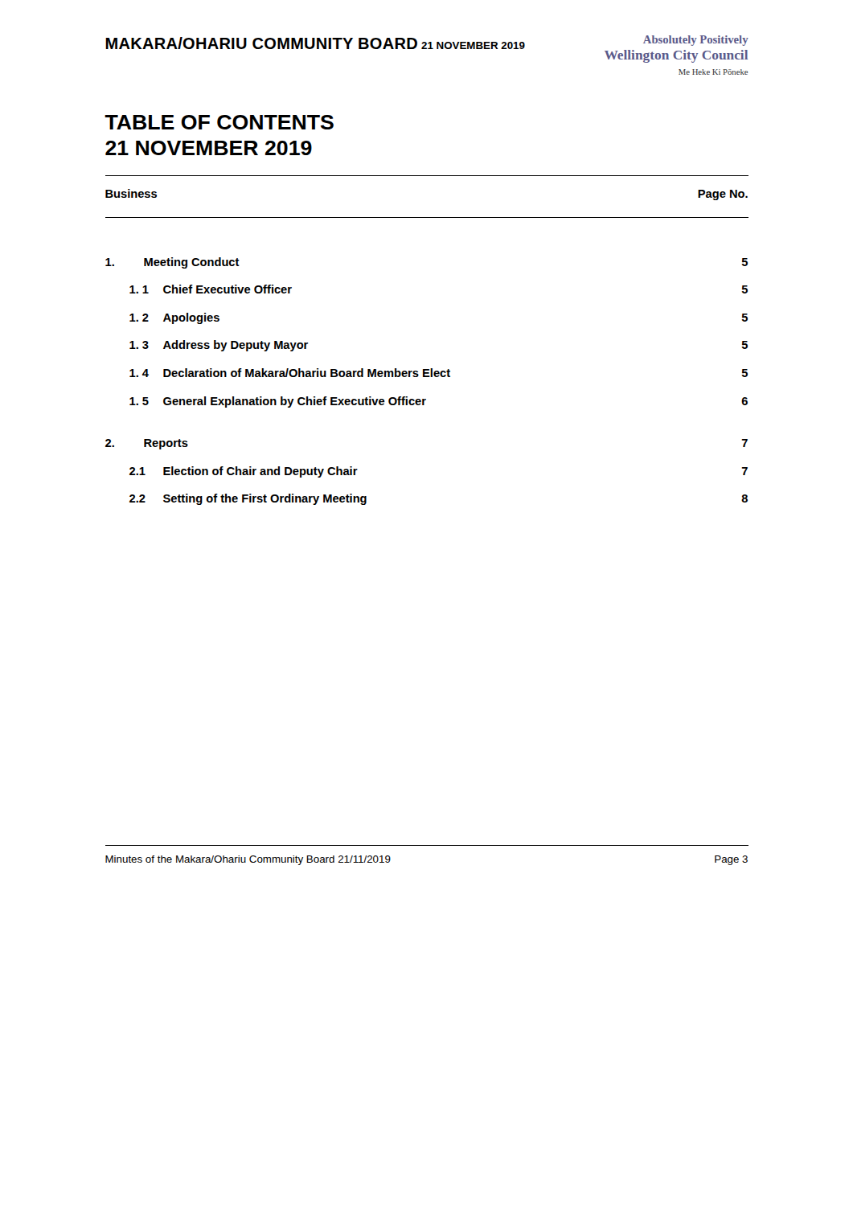MAKARA/OHARIU COMMUNITY BOARD 21 NOVEMBER 2019
Absolutely Positively Wellington City Council
Me Heke Ki Pōneke
TABLE OF CONTENTS 21 NOVEMBER 2019
Business Page No.
1. Meeting Conduct 5
1. 1 Chief Executive Officer 5
1. 2 Apologies 5
1. 3 Address by Deputy Mayor 5
1. 4 Declaration of Makara/Ohariu Board Members Elect 5
1. 5 General Explanation by Chief Executive Officer 6
2. Reports 7
2.1 Election of Chair and Deputy Chair 7
2.2 Setting of the First Ordinary Meeting 8
Minutes of the Makara/Ohariu Community Board 21/11/2019 Page 3